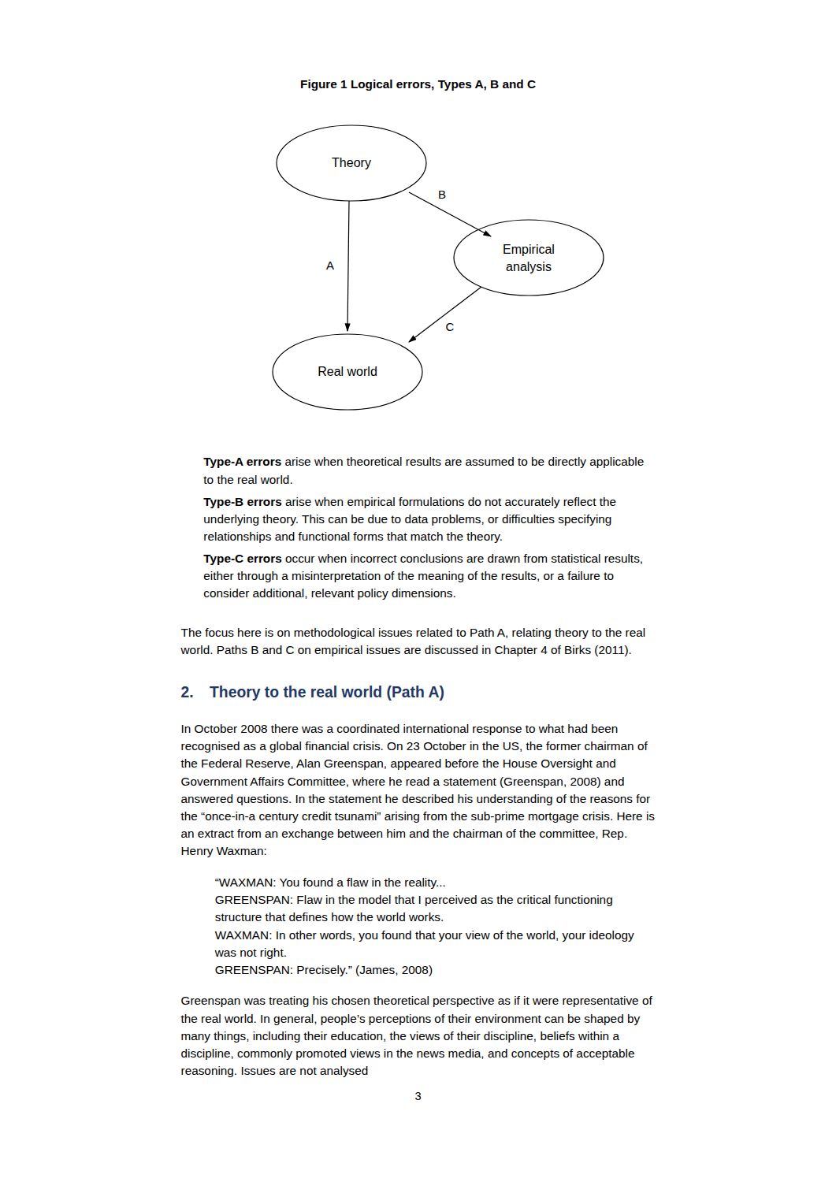Figure 1 Logical errors, Types A, B and C
Theory Empirical analysis Real world A B C
Type-A errors arise when theoretical results are assumed to be directly applicable to the real world.
Type-B errors arise when empirical formulations do not accurately reflect the underlying theory. This can be due to data problems, or difficulties specifying relationships and functional forms that match the theory.
Type-C errors occur when incorrect conclusions are drawn from statistical results, either through a misinterpretation of the meaning of the results, or a failure to consider additional, relevant policy dimensions.
The focus here is on methodological issues related to Path A, relating theory to the real world. Paths B and C on empirical issues are discussed in Chapter 4 of Birks (2011).
2. Theory to the real world (Path A)
In October 2008 there was a coordinated international response to what had been recognised as a global financial crisis. On 23 October in the US, the former chairman of the Federal Reserve, Alan Greenspan, appeared before the House Oversight and Government Affairs Committee, where he read a statement (Greenspan, 2008) and answered questions. In the statement he described his understanding of the reasons for the “once-in-a century credit tsunami” arising from the sub-prime mortgage crisis. Here is an extract from an exchange between him and the chairman of the committee, Rep. Henry Waxman:
“WAXMAN: You found a flaw in the reality...
GREENSPAN: Flaw in the model that I perceived as the critical functioning structure that defines how the world works.
WAXMAN: In other words, you found that your view of the world, your ideology was not right.
GREENSPAN: Precisely.” (James, 2008)
Greenspan was treating his chosen theoretical perspective as if it were representative of the real world. In general, people’s perceptions of their environment can be shaped by many things, including their education, the views of their discipline, beliefs within a discipline, commonly promoted views in the news media, and concepts of acceptable reasoning. Issues are not analysed
3